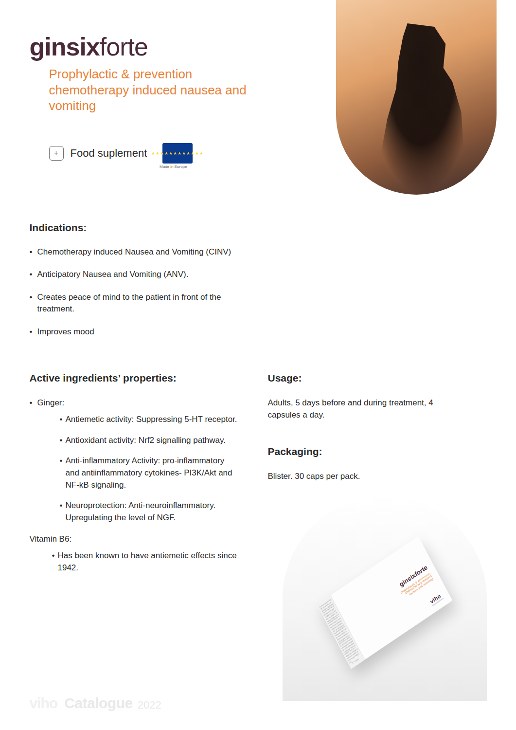ginsix forte
Prophylactic & prevention chemotherapy induced nausea and vomiting
+
Food suplement
★★★★★★★★★★★★
Made in Europe
Indications:
Chemotherapy induced Nausea and Vomiting (CINV)
Anticipatory Nausea and Vomiting (ANV).
Creates peace of mind to the patient in front of the treatment.
Improves mood
Active ingredients’ properties:
Ginger:
Antiemetic activity: Suppressing 5-HT receptor.
Antioxidant activity: Nrf2 signalling pathway.
Anti-inflammatory Activity: pro-inflammatory and antiinflammatory cytokines- PI3K/Akt and NF-kB signaling.
Neuroprotection: Anti-neuroinflammatory. Upregulating the level of NGF.
Vitamin B6:
Has been known to have antiemetic effects since 1942.
Usage:
Adults, 5 days before and during treatment, 4 capsules a day.
Packaging:
Blister. 30 caps per pack.
Lorem ipsum dolor sit amet consectetur adipiscing elit sed do eiusmod tempor incididunt ut labore et dolore magna aliqua ut enim ad minim veniam quis nostrud exercitation ullamco laboris nisi ut aliquip ex ea commodo consequat duis aute irure dolor in reprehenderit in voluptate velit esse cillum dolore eu fugiat nulla pariatur excepteur sint occaecat cupidatat non proident sunt in culpa qui officia deserunt mollit anim id est laborum
ginsixforte prophylactic & prevention
chemotherapy induced
nausea and vomiting
vihofood suplement
30 caps
viho
Catalogue
2022